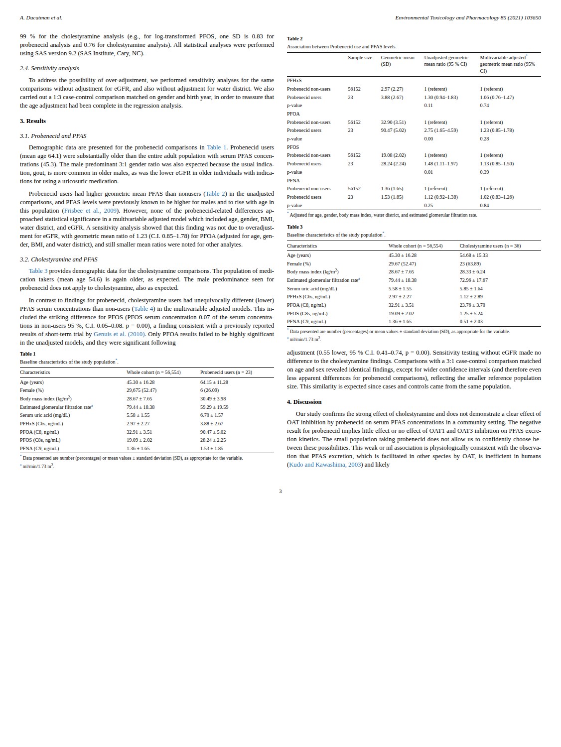A. Ducatman et al.
Environmental Toxicology and Pharmacology 85 (2021) 103650
99 % for the cholestyramine analysis (e.g., for log-transformed PFOS, one SD is 0.83 for probenecid analysis and 0.76 for cholestyramine analysis). All statistical analyses were performed using SAS version 9.2 (SAS Institute, Cary, NC).
2.4. Sensitivity analysis
To address the possibility of over-adjustment, we performed sensitivity analyses for the same comparisons without adjustment for eGFR, and also without adjustment for water district. We also carried out a 1:3 case-control comparison matched on gender and birth year, in order to reassure that the age adjustment had been complete in the regression analysis.
3. Results
3.1. Probenecid and PFAS
Demographic data are presented for the probenecid comparisons in Table 1. Probenecid users (mean age 64.1) were substantially older than the entire adult population with serum PFAS concentrations (45.3). The male predominant 3:1 gender ratio was also expected because the usual indication, gout, is more common in older males, as was the lower eGFR in older individuals with indications for using a uricosuric medication.
Probenecid users had higher geometric mean PFAS than nonusers (Table 2) in the unadjusted comparisons, and PFAS levels were previously known to be higher for males and to rise with age in this population (Frisbee et al., 2009). However, none of the probenecid-related differences approached statistical significance in a multivariable adjusted model which included age, gender, BMI, water district, and eGFR. A sensitivity analysis showed that this finding was not due to overadjustment for eGFR, with geometric mean ratio of 1.23 (C.I. 0.85–1.78) for PFOA (adjusted for age, gender, BMI, and water district), and still smaller mean ratios were noted for other analytes.
3.2. Cholestyramine and PFAS
Table 3 provides demographic data for the cholestyramine comparisons. The population of medication takers (mean age 54.6) is again older, as expected. The male predominance seen for probenecid does not apply to cholestyramine, also as expected.
In contrast to findings for probenecid, cholestyramine users had unequivocally different (lower) PFAS serum concentrations than non-users (Table 4) in the multivariable adjusted models. This included the striking difference for PFOS (PFOS serum concentration 0.07 of the serum concentrations in non-users 95 %, C.I. 0.05–0.08. p = 0.00), a finding consistent with a previously reported results of short-term trial by Genuis et al. (2010). Only PFOA results failed to be highly significant in the unadjusted models, and they were significant following
Table 1
Baseline characteristics of the study population*.
| Characteristics | Whole cohort (n = 56,554) | Probenecid users (n = 23) |
| --- | --- | --- |
| Age (years) | 45.30 ± 16.28 | 64.15 ± 11.28 |
| Female (%) | 29,675 (52.47) | 6 (26.09) |
| Body mass index (kg/m 2 ) | 28.67 ± 7.65 | 30.49 ± 3.98 |
| Estimated glomerular filtration rate a | 79.44 ± 18.38 | 59.29 ± 19.59 |
| Serum uric acid (mg/dL) | 5.58 ± 1.55 | 6.70 ± 1.57 |
| PFHxS (C6s, ng/mL) | 2.97 ± 2.27 | 3.88 ± 2.67 |
| PFOA (C8, ng/mL) | 32.91 ± 3.51 | 90.47 ± 5.02 |
| PFOS (C8s, ng/mL) | 19.09 ± 2.02 | 28.24 ± 2.25 |
| PFNA (C9, ng/mL) | 1.36 ± 1.65 | 1.53 ± 1.85 |
* Data presented are number (percentages) or mean values ± standard deviation (SD), as appropriate for the variable.
a ml/min/1.73 m2.
Table 2
Association between Probenecid use and PFAS levels.
| | Sample size | Geometric mean (SD) | Unadjusted geometric mean ratio (95 % CI) | Multivariable adjusted * geometric mean ratio (95% CI) |
| --- | --- | --- | --- | --- |
| PFHxS | | | | |
| Probenecid non-users | 56152 | 2.97 (2.27) | 1 (referent) | 1 (referent) |
| Probenecid users | 23 | 3.88 (2.67) | 1.30 (0.94–1.83) | 1.06 (0.76–1.47) |
| p-value | | | 0.11 | 0.74 |
| PFOA | | | | |
| Probenecid non-users | 56152 | 32.90 (3.51) | 1 (referent) | 1 (referent) |
| Probenecid users | 23 | 90.47 (5.02) | 2.75 (1.65–4.59) | 1.23 (0.85–1.78) |
| p-value | | | 0.00 | 0.28 |
| PFOS | | | | |
| Probenecid non-users | 56152 | 19.08 (2.02) | 1 (referent) | 1 (referent) |
| Probenecid users | 23 | 28.24 (2.24) | 1.48 (1.11–1.97) | 1.13 (0.85–1.50) |
| p-value | | | 0.01 | 0.39 |
| PFNA | | | | |
| Probenecid non-users | 56152 | 1.36 (1.65) | 1 (referent) | 1 (referent) |
| Probenecid users | 23 | 1.53 (1.85) | 1.12 (0.92–1.38) | 1.02 (0.83–1.26) |
| p-value | | | 0.25 | 0.84 |
* Adjusted for age, gender, body mass index, water district, and estimated glomerular filtration rate.
Table 3
Baseline characteristics of the study population*.
| Characteristics | Whole cohort (n = 56,554) | Cholestyramine users (n = 36) |
| --- | --- | --- |
| Age (years) | 45.30 ± 16.28 | 54.68 ± 15.33 |
| Female (%) | 29.67 (52.47) | 23 (63.89) |
| Body mass index (kg/m 2 ) | 28.67 ± 7.65 | 28.33 ± 6.24 |
| Estimated glomerular filtration rate a | 79.44 ± 18.38 | 72.96 ± 17.67 |
| Serum uric acid (mg/dL) | 5.58 ± 1.55 | 5.85 ± 1.64 |
| PFHxS (C6s, ng/mL) | 2.97 ± 2.27 | 1.12 ± 2.89 |
| PFOA (C8, ng/mL) | 32.91 ± 3.51 | 23.76 ± 3.70 |
| PFOS (C8s, ng/mL) | 19.09 ± 2.02 | 1.25 ± 5.24 |
| PFNA (C9, ng/mL) | 1.36 ± 1.65 | 0.51 ± 2.03 |
* Data presented are number (percentages) or mean values ± standard deviation (SD), as appropriate for the variable.
a ml/min/1.73 m2.
adjustment (0.55 lower, 95 % C.I. 0.41–0.74, p = 0.00). Sensitivity testing without eGFR made no difference to the cholestyramine findings. Comparisons with a 3:1 case-control comparison matched on age and sex revealed identical findings, except for wider confidence intervals (and therefore even less apparent differences for probenecid comparisons), reflecting the smaller reference population size. This similarity is expected since cases and controls came from the same population.
4. Discussion
Our study confirms the strong effect of cholestyramine and does not demonstrate a clear effect of OAT inhibition by probenecid on serum PFAS concentrations in a community setting. The negative result for probenecid implies little effect or no effect of OAT1 and OAT3 inhibition on PFAS excretion kinetics. The small population taking probenecid does not allow us to confidently choose between these possibilities. This weak or nil association is physiologically consistent with the observation that PFAS excretion, which is facilitated in other species by OAT, is inefficient in humans (Kudo and Kawashima, 2003) and likely
3